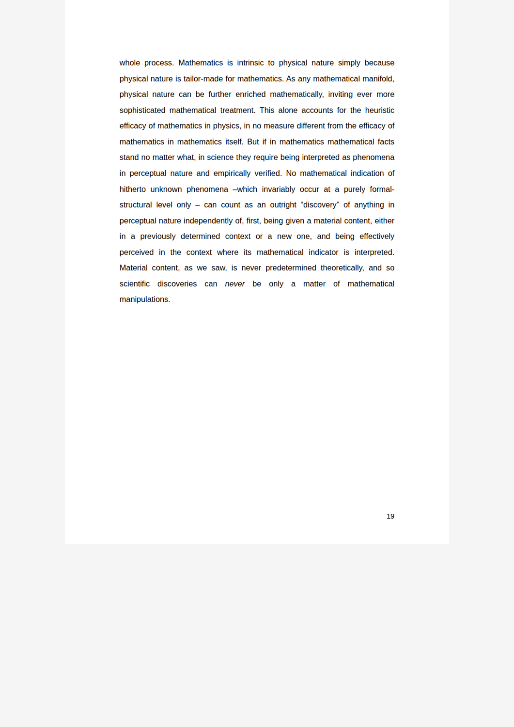whole process. Mathematics is intrinsic to physical nature simply because physical nature is tailor-made for mathematics. As any mathematical manifold, physical nature can be further enriched mathematically, inviting ever more sophisticated mathematical treatment. This alone accounts for the heuristic efficacy of mathematics in physics, in no measure different from the efficacy of mathematics in mathematics itself. But if in mathematics mathematical facts stand no matter what, in science they require being interpreted as phenomena in perceptual nature and empirically verified. No mathematical indication of hitherto unknown phenomena –which invariably occur at a purely formal-structural level only – can count as an outright “discovery” of anything in perceptual nature independently of, first, being given a material content, either in a previously determined context or a new one, and being effectively perceived in the context where its mathematical indicator is interpreted. Material content, as we saw, is never predetermined theoretically, and so scientific discoveries can never be only a matter of mathematical manipulations.
19